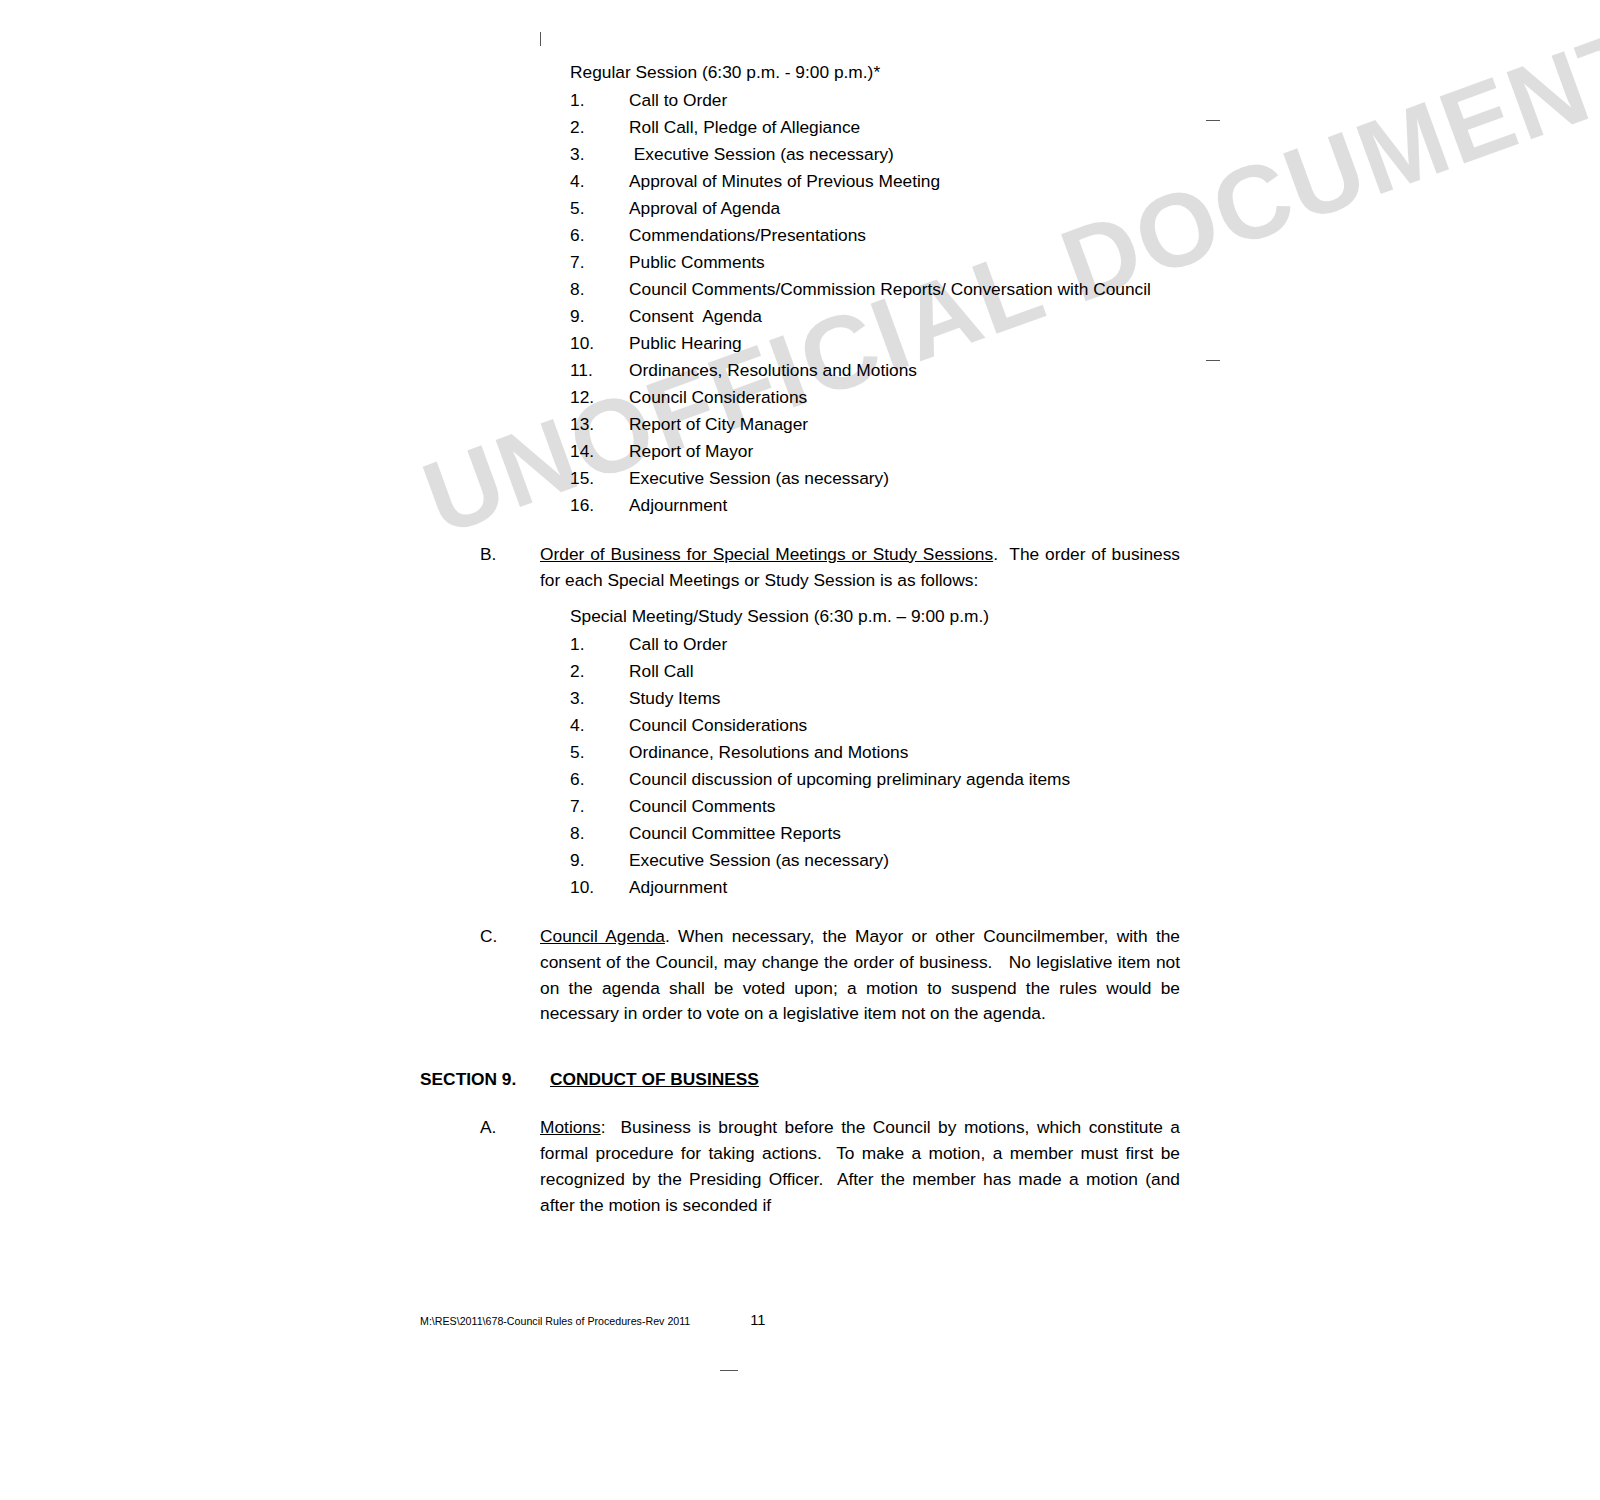UNOFFICIAL DOCUMENT
Regular Session (6:30 p.m. - 9:00 p.m.)*
| 1. | Call to Order |
| 2. | Roll Call, Pledge of Allegiance |
| 3. | Executive Session (as necessary) |
| 4. | Approval of Minutes of Previous Meeting |
| 5. | Approval of Agenda |
| 6. | Commendations/Presentations |
| 7. | Public Comments |
| 8. | Council Comments/Commission Reports/ Conversation with Council |
| 9. | Consent Agenda |
| 10. | Public Hearing |
| 11. | Ordinances, Resolutions and Motions |
| 12. | Council Considerations |
| 13. | Report of City Manager |
| 14. | Report of Mayor |
| 15. | Executive Session (as necessary) |
| 16. | Adjournment |
B.
Order of Business for Special Meetings or Study Sessions. The order of business for each Special Meetings or Study Session is as follows:
Special Meeting/Study Session (6:30 p.m. – 9:00 p.m.)
| 1. | Call to Order |
| 2. | Roll Call |
| 3. | Study Items |
| 4. | Council Considerations |
| 5. | Ordinance, Resolutions and Motions |
| 6. | Council discussion of upcoming preliminary agenda items |
| 7. | Council Comments |
| 8. | Council Committee Reports |
| 9. | Executive Session (as necessary) |
| 10. | Adjournment |
C.
Council Agenda. When necessary, the Mayor or other Councilmember, with the consent of the Council, may change the order of business. No legislative item not on the agenda shall be voted upon; a motion to suspend the rules would be necessary in order to vote on a legislative item not on the agenda.
SECTION 9.
CONDUCT OF BUSINESS
A.
Motions: Business is brought before the Council by motions, which constitute a formal procedure for taking actions. To make a motion, a member must first be recognized by the Presiding Officer. After the member has made a motion (and after the motion is seconded if
M:\RES\2011\678-Council Rules of Procedures-Rev 2011
11